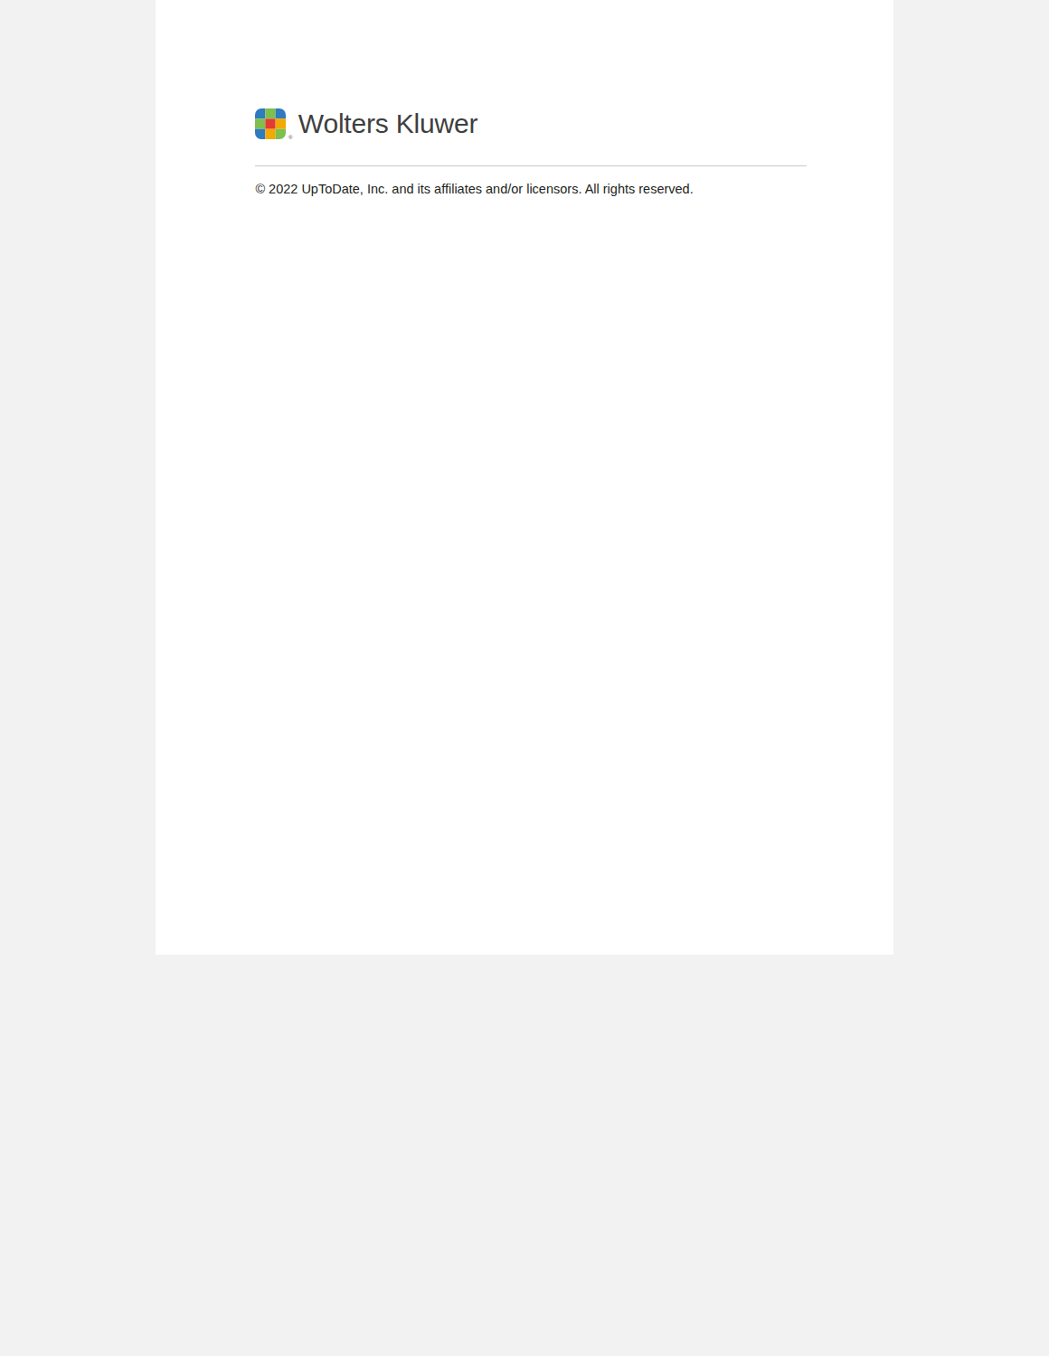® Wolters Kluwer
© 2022 UpToDate, Inc. and its affiliates and/or licensors. All rights reserved.